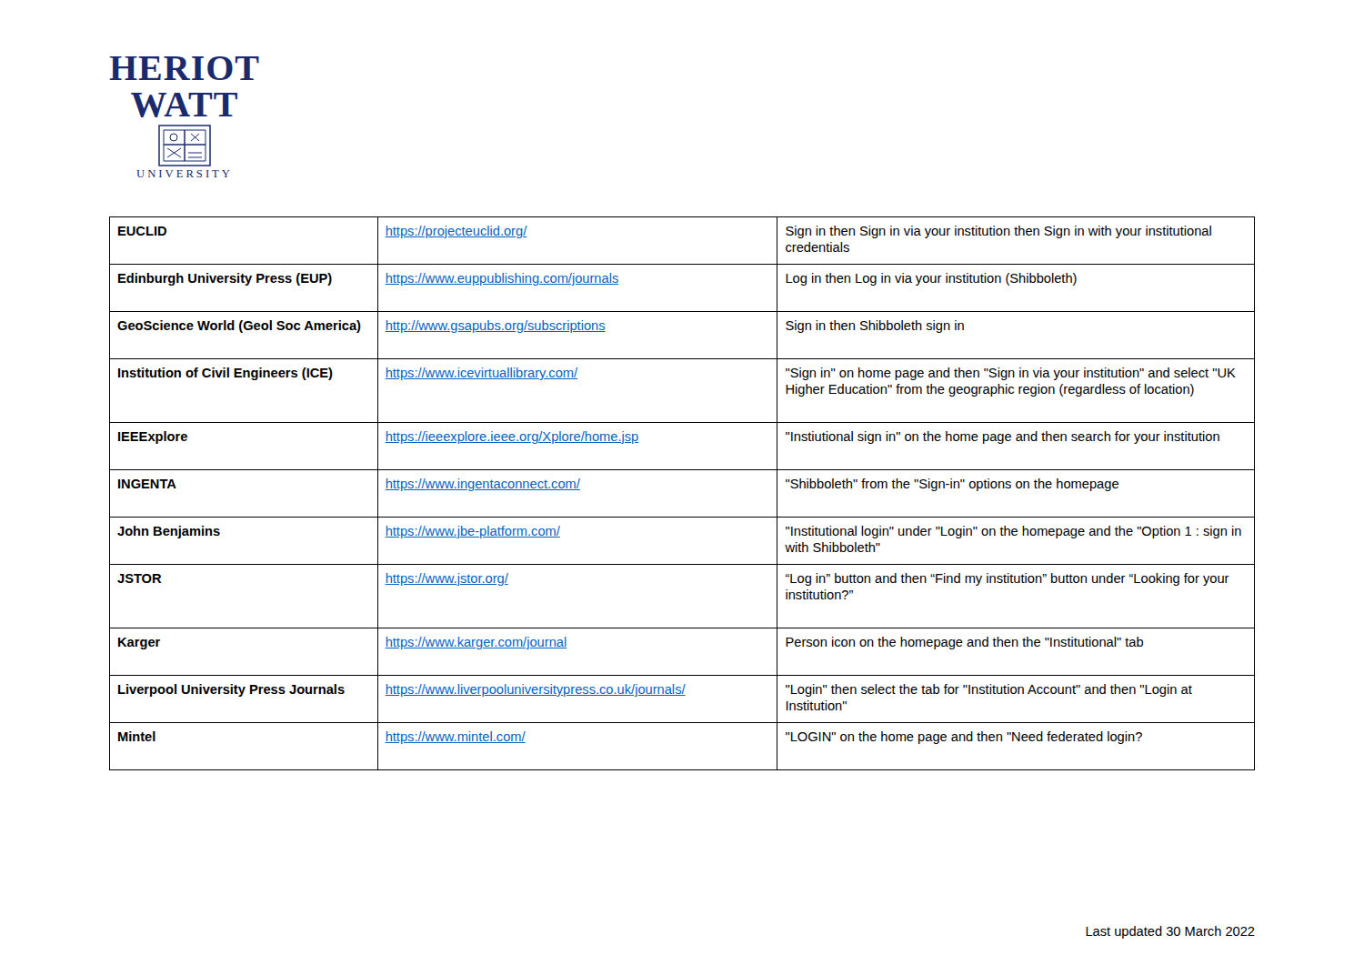HERIOT WATT UNIVERSITY
| EUCLID | https://projecteuclid.org/ | Sign in then Sign in via your institution then Sign in with your institutional credentials |
| Edinburgh University Press (EUP) | https://www.euppublishing.com/journals | Log in then Log in via your institution (Shibboleth) |
| GeoScience World (Geol Soc America) | http://www.gsapubs.org/subscriptions | Sign in then Shibboleth sign in |
| Institution of Civil Engineers (ICE) | https://www.icevirtuallibrary.com/ | "Sign in" on home page and then "Sign in via your institution" and select "UK Higher Education" from the geographic region (regardless of location) |
| IEEExplore | https://ieeexplore.ieee.org/Xplore/home.jsp | "Instiutional sign in" on the home page and then search for your institution |
| INGENTA | https://www.ingentaconnect.com/ | "Shibboleth" from the "Sign-in" options on the homepage |
| John Benjamins | https://www.jbe-platform.com/ | "Institutional login" under "Login" on the homepage and the "Option 1 : sign in with Shibboleth" |
| JSTOR | https://www.jstor.org/ | “Log in” button and then “Find my institution” button under “Looking for your institution?” |
| Karger | https://www.karger.com/journal | Person icon on the homepage and then the "Institutional" tab |
| Liverpool University Press Journals | https://www.liverpooluniversitypress.co.uk/journals/ | "Login" then select the tab for "Institution Account" and then "Login at Institution" |
| Mintel | https://www.mintel.com/ | "LOGIN" on the home page and then "Need federated login? |
Last updated 30 March 2022